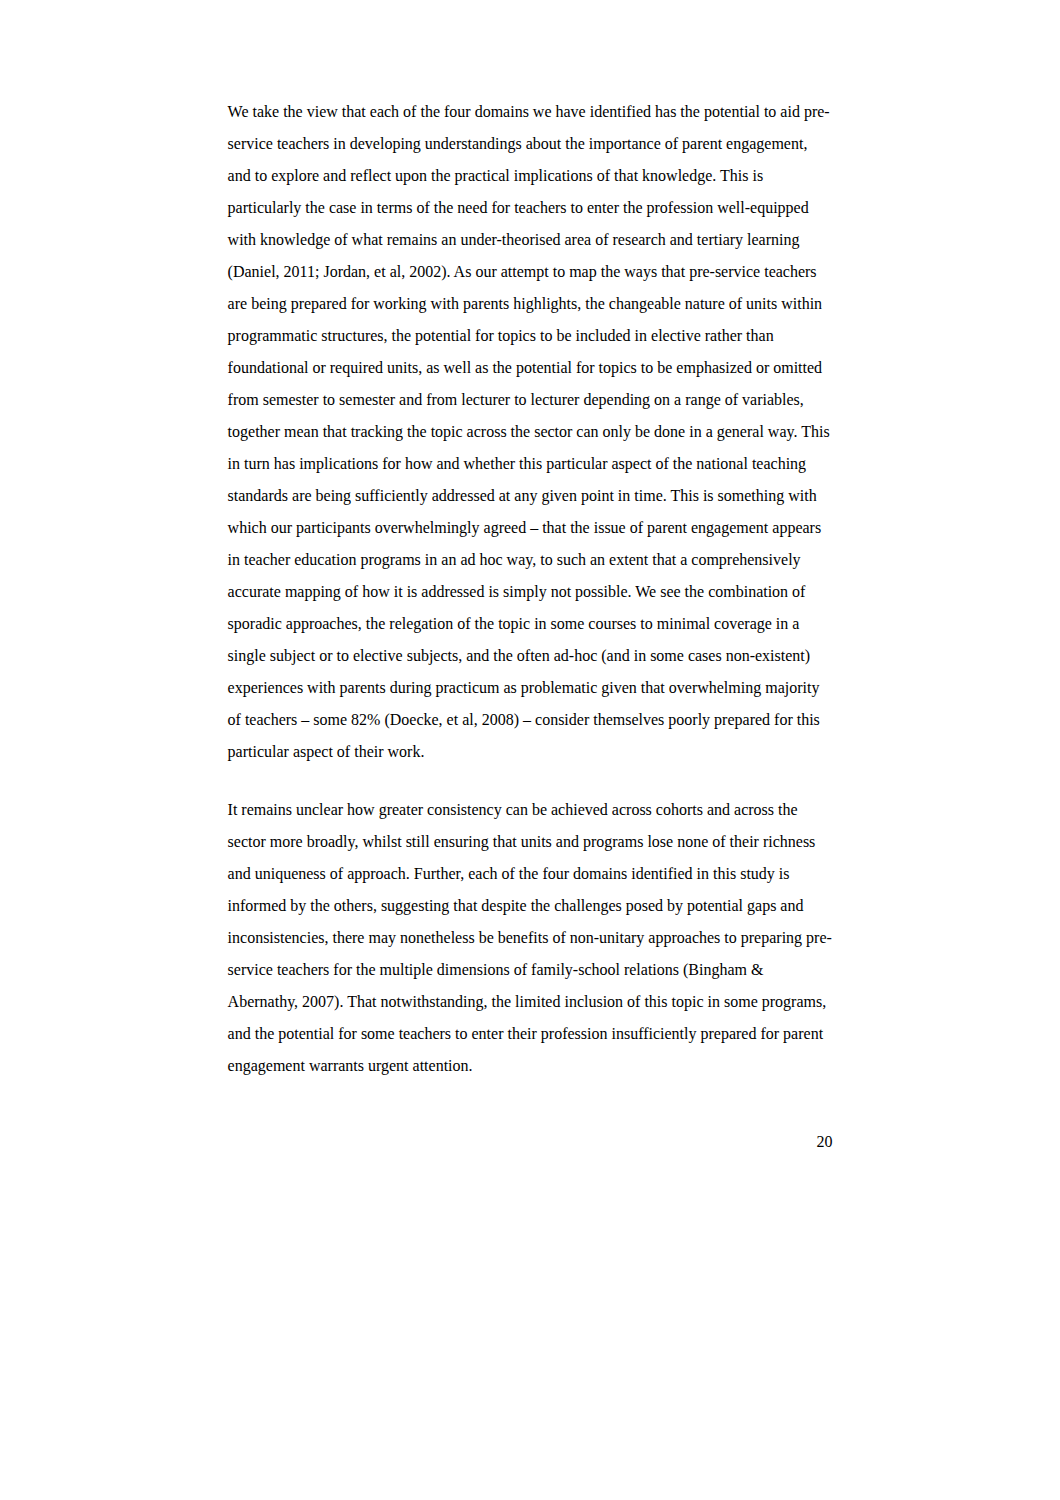We take the view that each of the four domains we have identified has the potential to aid pre-service teachers in developing understandings about the importance of parent engagement, and to explore and reflect upon the practical implications of that knowledge. This is particularly the case in terms of the need for teachers to enter the profession well-equipped with knowledge of what remains an under-theorised area of research and tertiary learning (Daniel, 2011; Jordan, et al, 2002). As our attempt to map the ways that pre-service teachers are being prepared for working with parents highlights, the changeable nature of units within programmatic structures, the potential for topics to be included in elective rather than foundational or required units, as well as the potential for topics to be emphasized or omitted from semester to semester and from lecturer to lecturer depending on a range of variables, together mean that tracking the topic across the sector can only be done in a general way. This in turn has implications for how and whether this particular aspect of the national teaching standards are being sufficiently addressed at any given point in time. This is something with which our participants overwhelmingly agreed – that the issue of parent engagement appears in teacher education programs in an ad hoc way, to such an extent that a comprehensively accurate mapping of how it is addressed is simply not possible. We see the combination of sporadic approaches, the relegation of the topic in some courses to minimal coverage in a single subject or to elective subjects, and the often ad-hoc (and in some cases non-existent) experiences with parents during practicum as problematic given that overwhelming majority of teachers – some 82% (Doecke, et al, 2008) – consider themselves poorly prepared for this particular aspect of their work.
It remains unclear how greater consistency can be achieved across cohorts and across the sector more broadly, whilst still ensuring that units and programs lose none of their richness and uniqueness of approach. Further, each of the four domains identified in this study is informed by the others, suggesting that despite the challenges posed by potential gaps and inconsistencies, there may nonetheless be benefits of non-unitary approaches to preparing pre-service teachers for the multiple dimensions of family-school relations (Bingham & Abernathy, 2007). That notwithstanding, the limited inclusion of this topic in some programs, and the potential for some teachers to enter their profession insufficiently prepared for parent engagement warrants urgent attention.
20